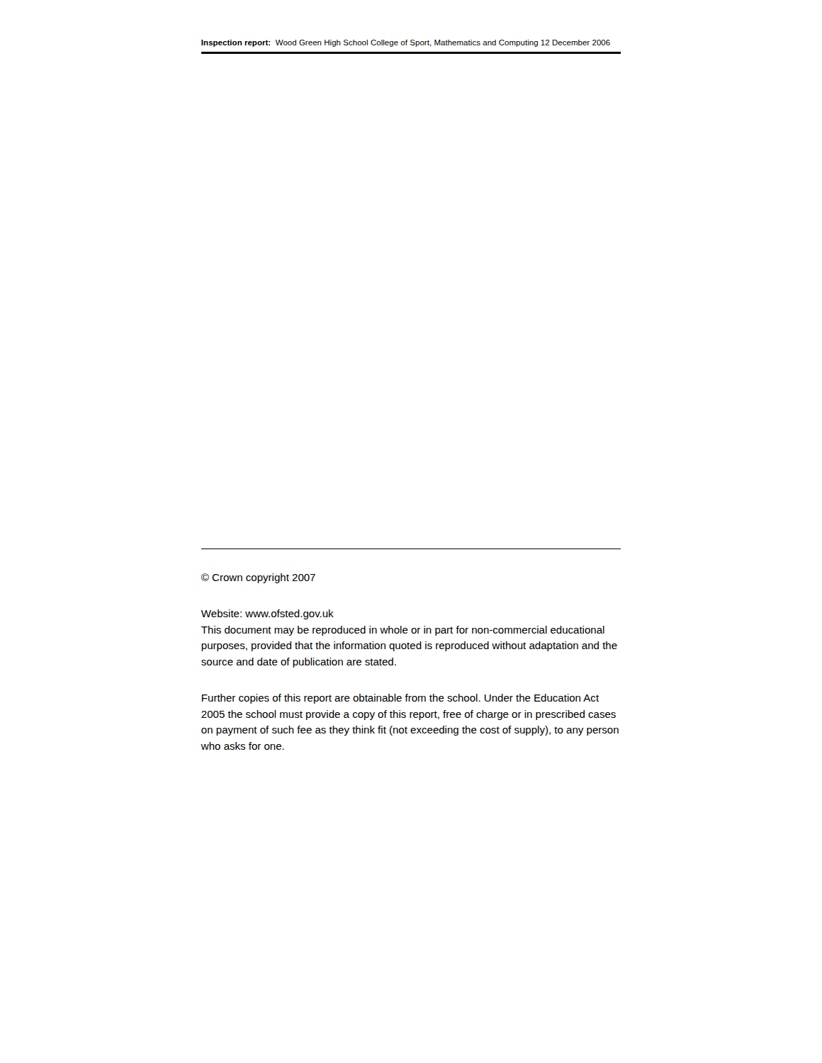Inspection report: Wood Green High School College of Sport, Mathematics and Computing 12 December 2006
© Crown copyright 2007
Website: www.ofsted.gov.uk This document may be reproduced in whole or in part for non-commercial educational purposes, provided that the information quoted is reproduced without adaptation and the source and date of publication are stated.
Further copies of this report are obtainable from the school. Under the Education Act 2005 the school must provide a copy of this report, free of charge or in prescribed cases on payment of such fee as they think fit (not exceeding the cost of supply), to any person who asks for one.